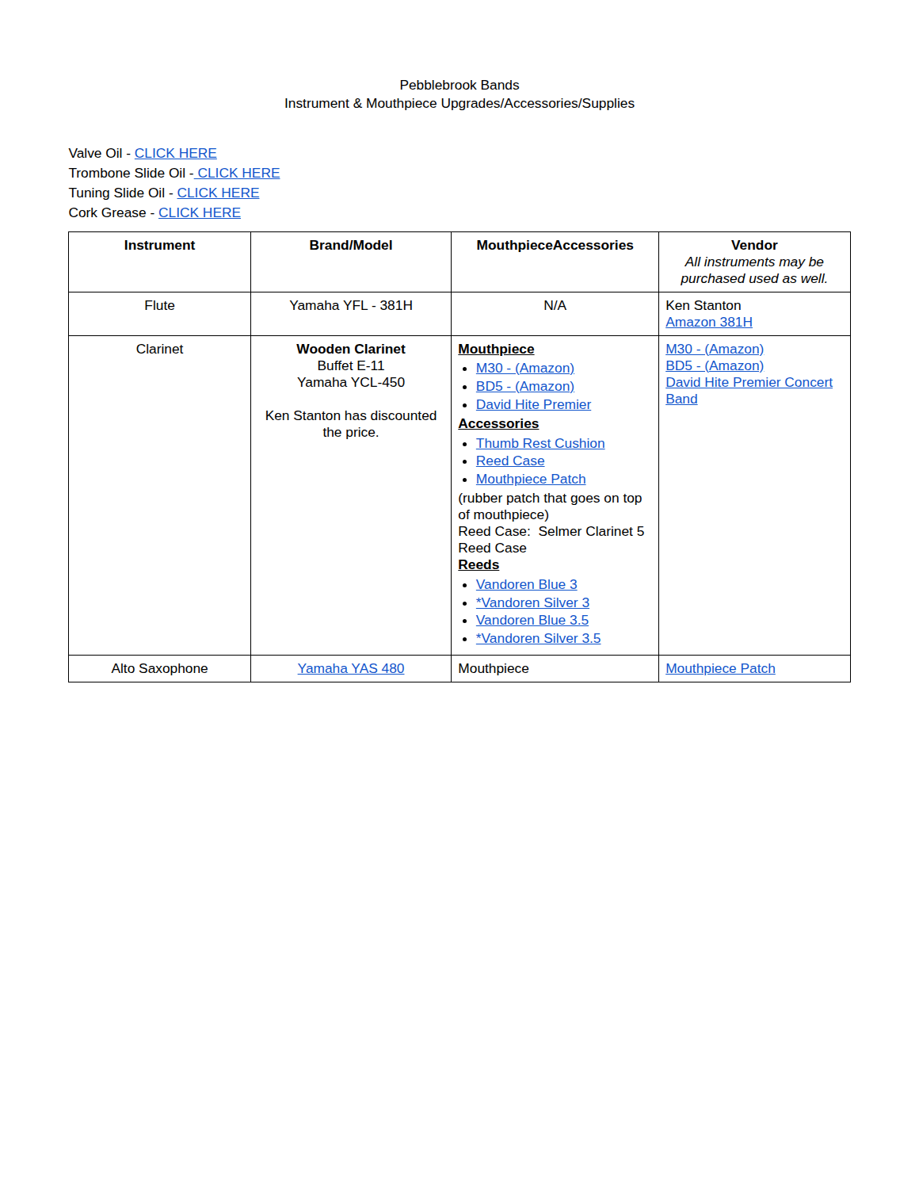Pebblebrook Bands
Instrument & Mouthpiece Upgrades/Accessories/Supplies
Valve Oil - CLICK HERE
Trombone Slide Oil - CLICK HERE
Tuning Slide Oil - CLICK HERE
Cork Grease - CLICK HERE
| Instrument | Brand/Model | MouthpieceAccessories | Vendor All instruments may be purchased used as well. |
| --- | --- | --- | --- |
| Flute | Yamaha YFL - 381H | N/A | Ken Stanton Amazon 381H |
| Clarinet | Wooden Clarinet Buffet E-11 Yamaha YCL-450 Ken Stanton has discounted the price. | Mouthpiece M30 - (Amazon) BD5 - (Amazon) David Hite Premier Accessories Thumb Rest Cushion Reed Case Mouthpiece Patch (rubber patch that goes on top of mouthpiece) Reed Case: Selmer Clarinet 5 Reed Case Reeds Vandoren Blue 3 *Vandoren Silver 3 Vandoren Blue 3.5 *Vandoren Silver 3.5 | M30 - (Amazon) BD5 - (Amazon) David Hite Premier Concert Band |
| Alto Saxophone | Yamaha YAS 480 | Mouthpiece | Mouthpiece Patch |